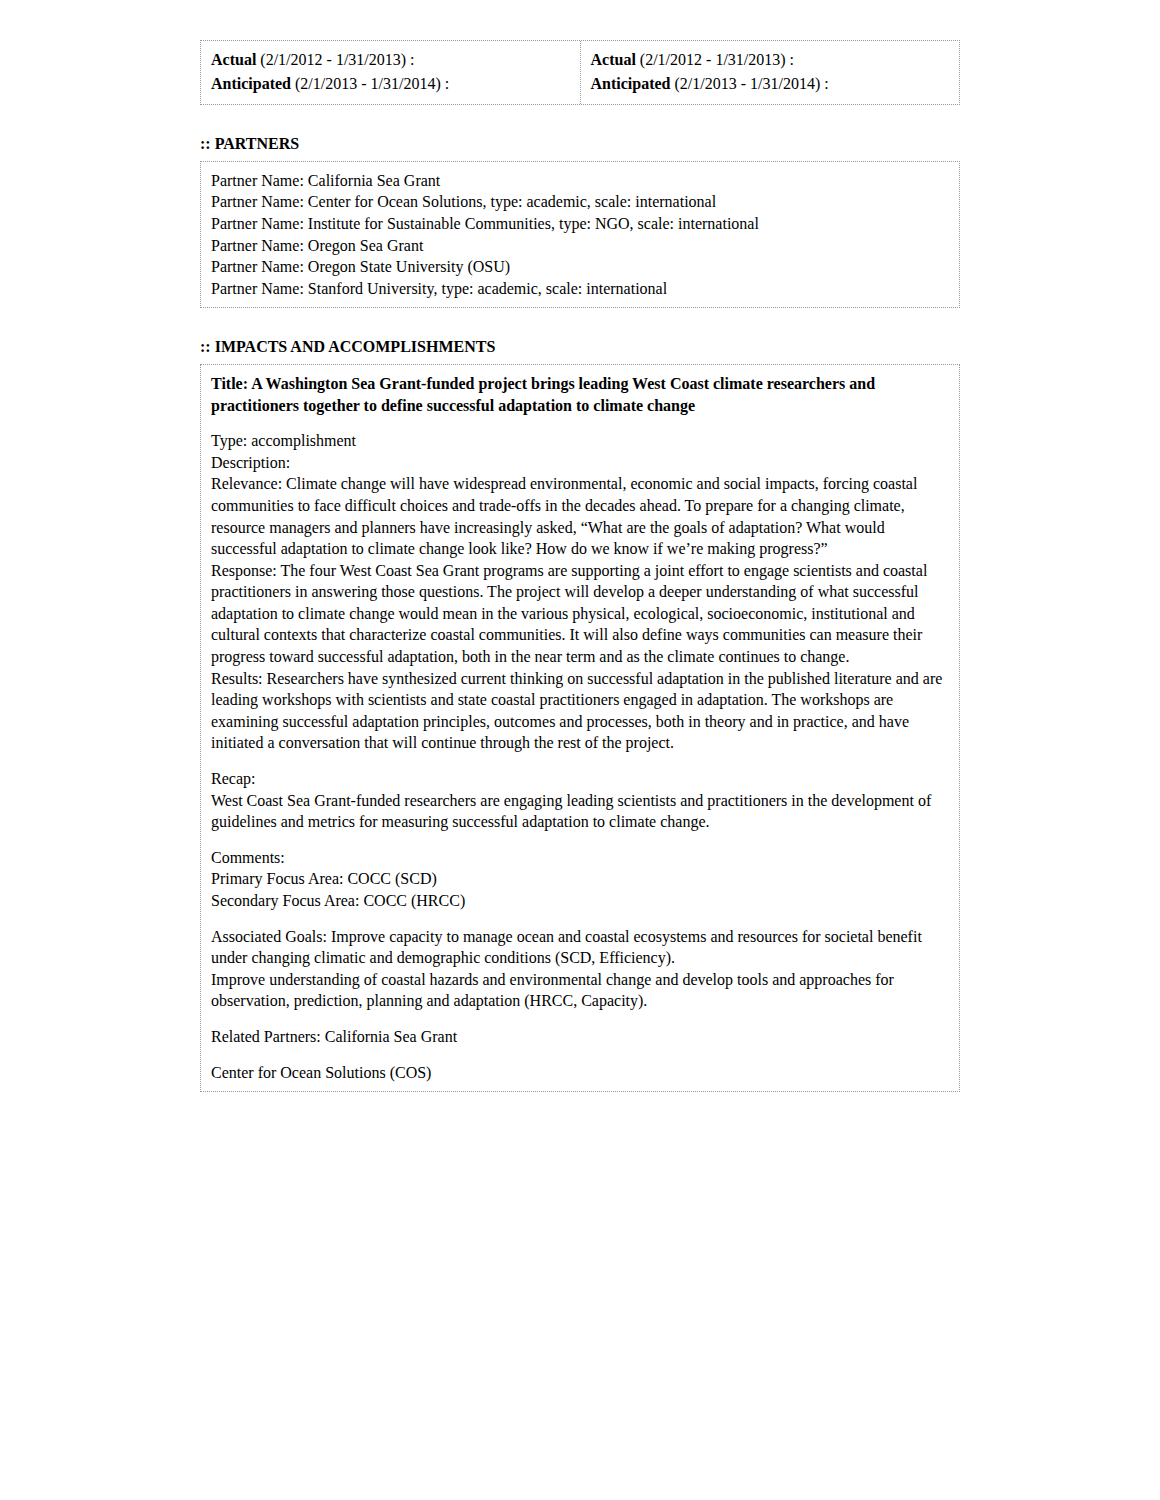Actual (2/1/2012 - 1/31/2013) :
Anticipated (2/1/2013 - 1/31/2014) :
Actual (2/1/2012 - 1/31/2013) :
Anticipated (2/1/2013 - 1/31/2014) :
:: PARTNERS
Partner Name: California Sea Grant
Partner Name: Center for Ocean Solutions, type: academic, scale: international
Partner Name: Institute for Sustainable Communities, type: NGO, scale: international
Partner Name: Oregon Sea Grant
Partner Name: Oregon State University (OSU)
Partner Name: Stanford University, type: academic, scale: international
:: IMPACTS AND ACCOMPLISHMENTS
Title: A Washington Sea Grant-funded project brings leading West Coast climate researchers and practitioners together to define successful adaptation to climate change
Type: accomplishment
Description:
Relevance: Climate change will have widespread environmental, economic and social impacts, forcing coastal communities to face difficult choices and trade-offs in the decades ahead. To prepare for a changing climate, resource managers and planners have increasingly asked, “What are the goals of adaptation? What would successful adaptation to climate change look like? How do we know if we’re making progress?”
Response: The four West Coast Sea Grant programs are supporting a joint effort to engage scientists and coastal practitioners in answering those questions. The project will develop a deeper understanding of what successful adaptation to climate change would mean in the various physical, ecological, socioeconomic, institutional and cultural contexts that characterize coastal communities. It will also define ways communities can measure their progress toward successful adaptation, both in the near term and as the climate continues to change.
Results: Researchers have synthesized current thinking on successful adaptation in the published literature and are leading workshops with scientists and state coastal practitioners engaged in adaptation. The workshops are examining successful adaptation principles, outcomes and processes, both in theory and in practice, and have initiated a conversation that will continue through the rest of the project.
Recap:
West Coast Sea Grant-funded researchers are engaging leading scientists and practitioners in the development of guidelines and metrics for measuring successful adaptation to climate change.
Comments:
Primary Focus Area: COCC (SCD)
Secondary Focus Area: COCC (HRCC)
Associated Goals: Improve capacity to manage ocean and coastal ecosystems and resources for societal benefit under changing climatic and demographic conditions (SCD, Efficiency).
Improve understanding of coastal hazards and environmental change and develop tools and approaches for observation, prediction, planning and adaptation (HRCC, Capacity).
Related Partners: California Sea Grant
Center for Ocean Solutions (COS)